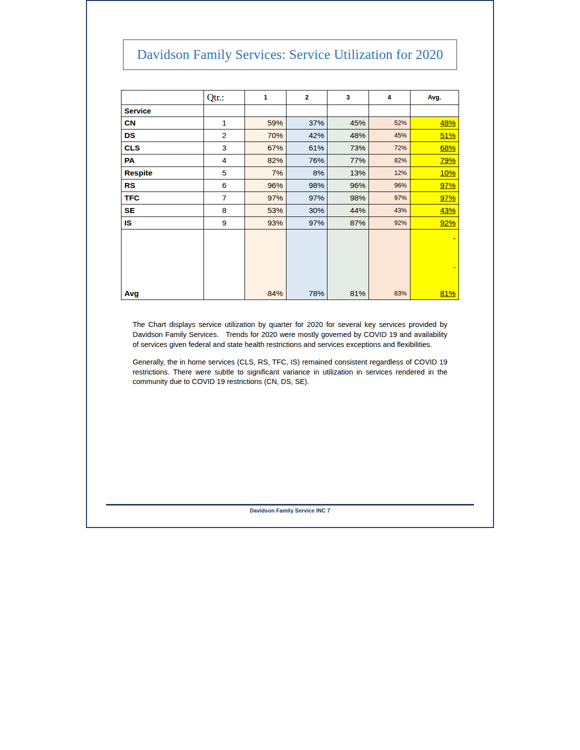Davidson Family Services: Service Utilization for 2020
| | Qtr.: | 1 | 2 | 3 | 4 | Avg. |
| Service | | | | | | |
| CN | 1 | 59% | 37% | 45% | 52% | 48% |
| DS | 2 | 70% | 42% | 48% | 45% | 51% |
| CLS | 3 | 67% | 61% | 73% | 72% | 68% |
| PA | 4 | 82% | 76% | 77% | 82% | 79% |
| Respite | 5 | 7% | 8% | 13% | 12% | 10% |
| RS | 6 | 96% | 98% | 96% | 96% | 97% |
| TFC | 7 | 97% | 97% | 98% | 97% | 97% |
| SE | 8 | 53% | 30% | 44% | 43% | 43% |
| IS | 9 | 93% | 97% | 87% | 92% | 92% |
| Avg | | 84% | 78% | 81% | 83% | 81% |
The Chart displays service utilization by quarter for 2020 for several key services provided by Davidson Family Services. Trends for 2020 were mostly governed by COVID 19 and availability of services given federal and state health restrictions and services exceptions and flexibilities.
Generally, the in home services (CLS, RS, TFC, IS) remained consistent regardless of COVID 19 restrictions. There were subtle to significant variance in utilization in services rendered in the community due to COVID 19 restrictions (CN, DS, SE).
Davidson Family Service INC 7